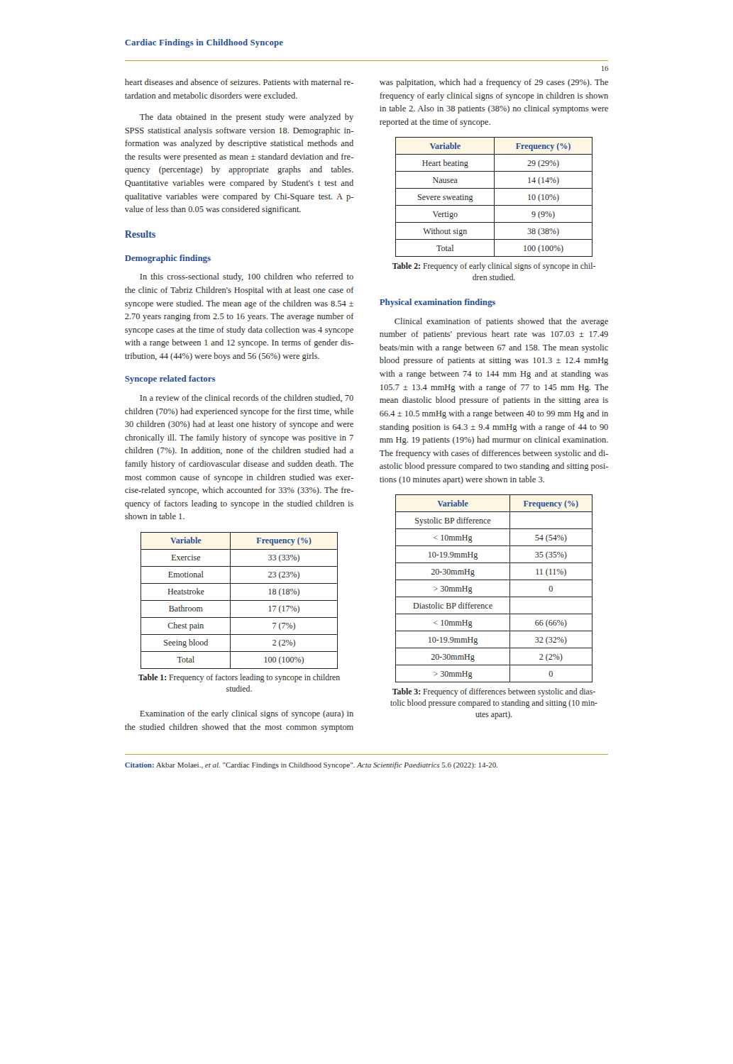Cardiac Findings in Childhood Syncope
16
heart diseases and absence of seizures. Patients with maternal retardation and metabolic disorders were excluded.
The data obtained in the present study were analyzed by SPSS statistical analysis software version 18. Demographic information was analyzed by descriptive statistical methods and the results were presented as mean ± standard deviation and frequency (percentage) by appropriate graphs and tables. Quantitative variables were compared by Student's t test and qualitative variables were compared by Chi-Square test. A p-value of less than 0.05 was considered significant.
Results
Demographic findings
In this cross-sectional study, 100 children who referred to the clinic of Tabriz Children's Hospital with at least one case of syncope were studied. The mean age of the children was 8.54 ± 2.70 years ranging from 2.5 to 16 years. The average number of syncope cases at the time of study data collection was 4 syncope with a range between 1 and 12 syncope. In terms of gender distribution, 44 (44%) were boys and 56 (56%) were girls.
Syncope related factors
In a review of the clinical records of the children studied, 70 children (70%) had experienced syncope for the first time, while 30 children (30%) had at least one history of syncope and were chronically ill. The family history of syncope was positive in 7 children (7%). In addition, none of the children studied had a family history of cardiovascular disease and sudden death. The most common cause of syncope in children studied was exercise-related syncope, which accounted for 33% (33%). The frequency of factors leading to syncope in the studied children is shown in table 1.
| Variable | Frequency (%) |
| --- | --- |
| Exercise | 33 (33%) |
| Emotional | 23 (23%) |
| Heatstroke | 18 (18%) |
| Bathroom | 17 (17%) |
| Chest pain | 7 (7%) |
| Seeing blood | 2 (2%) |
| Total | 100 (100%) |
Table 1: Frequency of factors leading to syncope in children studied.
Examination of the early clinical signs of syncope (aura) in the studied children showed that the most common symptom was palpitation, which had a frequency of 29 cases (29%). The frequency of early clinical signs of syncope in children is shown in table 2. Also in 38 patients (38%) no clinical symptoms were reported at the time of syncope.
| Variable | Frequency (%) |
| --- | --- |
| Heart beating | 29 (29%) |
| Nausea | 14 (14%) |
| Severe sweating | 10 (10%) |
| Vertigo | 9 (9%) |
| Without sign | 38 (38%) |
| Total | 100 (100%) |
Table 2: Frequency of early clinical signs of syncope in children studied.
Physical examination findings
Clinical examination of patients showed that the average number of patients' previous heart rate was 107.03 ± 17.49 beats/min with a range between 67 and 158. The mean systolic blood pressure of patients at sitting was 101.3 ± 12.4 mmHg with a range between 74 to 144 mm Hg and at standing was 105.7 ± 13.4 mmHg with a range of 77 to 145 mm Hg. The mean diastolic blood pressure of patients in the sitting area is 66.4 ± 10.5 mmHg with a range between 40 to 99 mm Hg and in standing position is 64.3 ± 9.4 mmHg with a range of 44 to 90 mm Hg. 19 patients (19%) had murmur on clinical examination. The frequency with cases of differences between systolic and diastolic blood pressure compared to two standing and sitting positions (10 minutes apart) were shown in table 3.
| Variable | Frequency (%) |
| --- | --- |
| Systolic BP difference | |
| < 10mmHg | 54 (54%) |
| 10-19.9mmHg | 35 (35%) |
| 20-30mmHg | 11 (11%) |
| > 30mmHg | 0 |
| Diastolic BP difference | |
| < 10mmHg | 66 (66%) |
| 10-19.9mmHg | 32 (32%) |
| 20-30mmHg | 2 (2%) |
| > 30mmHg | 0 |
Table 3: Frequency of differences between systolic and diastolic blood pressure compared to standing and sitting (10 minutes apart).
Citation: Akbar Molaei., et al. "Cardiac Findings in Childhood Syncope". Acta Scientific Paediatrics 5.6 (2022): 14-20.